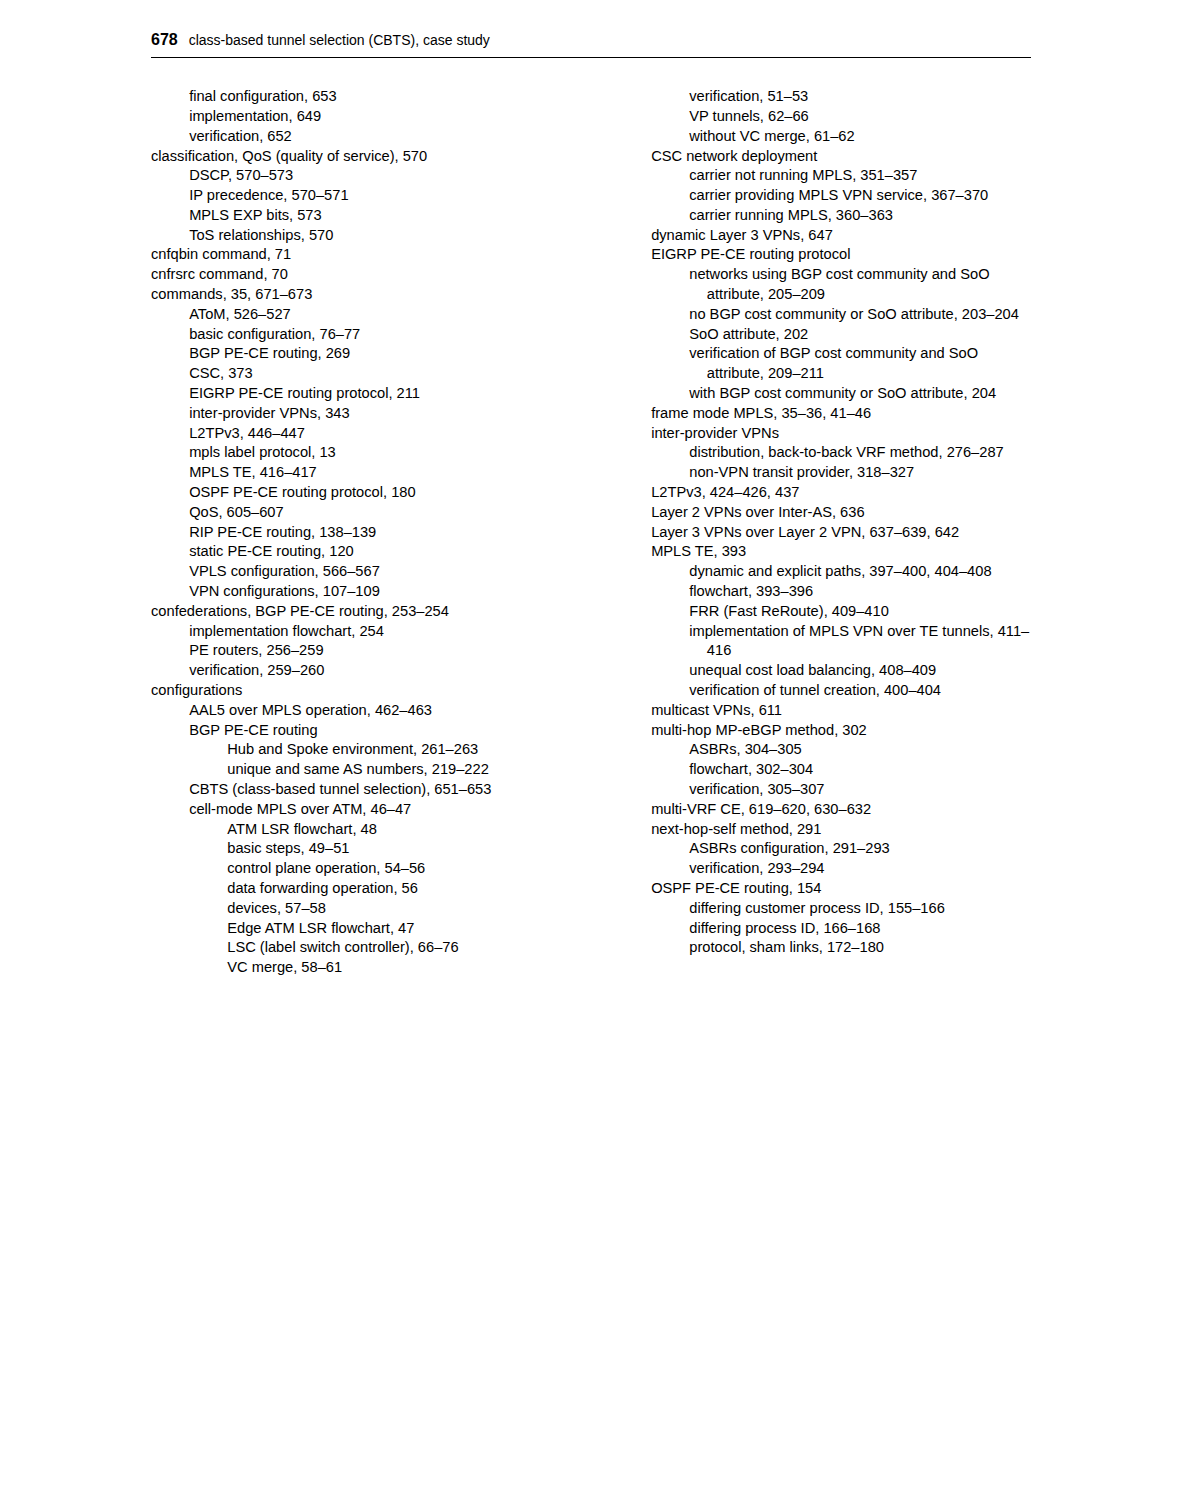678 class-based tunnel selection (CBTS), case study
final configuration, 653
implementation, 649
verification, 652
classification, QoS (quality of service), 570
DSCP, 570–573
IP precedence, 570–571
MPLS EXP bits, 573
ToS relationships, 570
cnfqbin command, 71
cnfrsrc command, 70
commands, 35, 671–673
AToM, 526–527
basic configuration, 76–77
BGP PE-CE routing, 269
CSC, 373
EIGRP PE-CE routing protocol, 211
inter-provider VPNs, 343
L2TPv3, 446–447
mpls label protocol, 13
MPLS TE, 416–417
OSPF PE-CE routing protocol, 180
QoS, 605–607
RIP PE-CE routing, 138–139
static PE-CE routing, 120
VPLS configuration, 566–567
VPN configurations, 107–109
confederations, BGP PE-CE routing, 253–254
implementation flowchart, 254
PE routers, 256–259
verification, 259–260
configurations
AAL5 over MPLS operation, 462–463
BGP PE-CE routing
Hub and Spoke environment, 261–263
unique and same AS numbers, 219–222
CBTS (class-based tunnel selection), 651–653
cell-mode MPLS over ATM, 46–47
ATM LSR flowchart, 48
basic steps, 49–51
control plane operation, 54–56
data forwarding operation, 56
devices, 57–58
Edge ATM LSR flowchart, 47
LSC (label switch controller), 66–76
VC merge, 58–61
verification, 51–53
VP tunnels, 62–66
without VC merge, 61–62
CSC network deployment
carrier not running MPLS, 351–357
carrier providing MPLS VPN service, 367–370
carrier running MPLS, 360–363
dynamic Layer 3 VPNs, 647
EIGRP PE-CE routing protocol
networks using BGP cost community and SoO attribute, 205–209
no BGP cost community or SoO attribute, 203–204
SoO attribute, 202
verification of BGP cost community and SoO attribute, 209–211
with BGP cost community or SoO attribute, 204
frame mode MPLS, 35–36, 41–46
inter-provider VPNs
distribution, back-to-back VRF method, 276–287
non-VPN transit provider, 318–327
L2TPv3, 424–426, 437
Layer 2 VPNs over Inter-AS, 636
Layer 3 VPNs over Layer 2 VPN, 637–639, 642
MPLS TE, 393
dynamic and explicit paths, 397–400, 404–408
flowchart, 393–396
FRR (Fast ReRoute), 409–410
implementation of MPLS VPN over TE tunnels, 411–416
unequal cost load balancing, 408–409
verification of tunnel creation, 400–404
multicast VPNs, 611
multi-hop MP-eBGP method, 302
ASBRs, 304–305
flowchart, 302–304
verification, 305–307
multi-VRF CE, 619–620, 630–632
next-hop-self method, 291
ASBRs configuration, 291–293
verification, 293–294
OSPF PE-CE routing, 154
differing customer process ID, 155–166
differing process ID, 166–168
protocol, sham links, 172–180